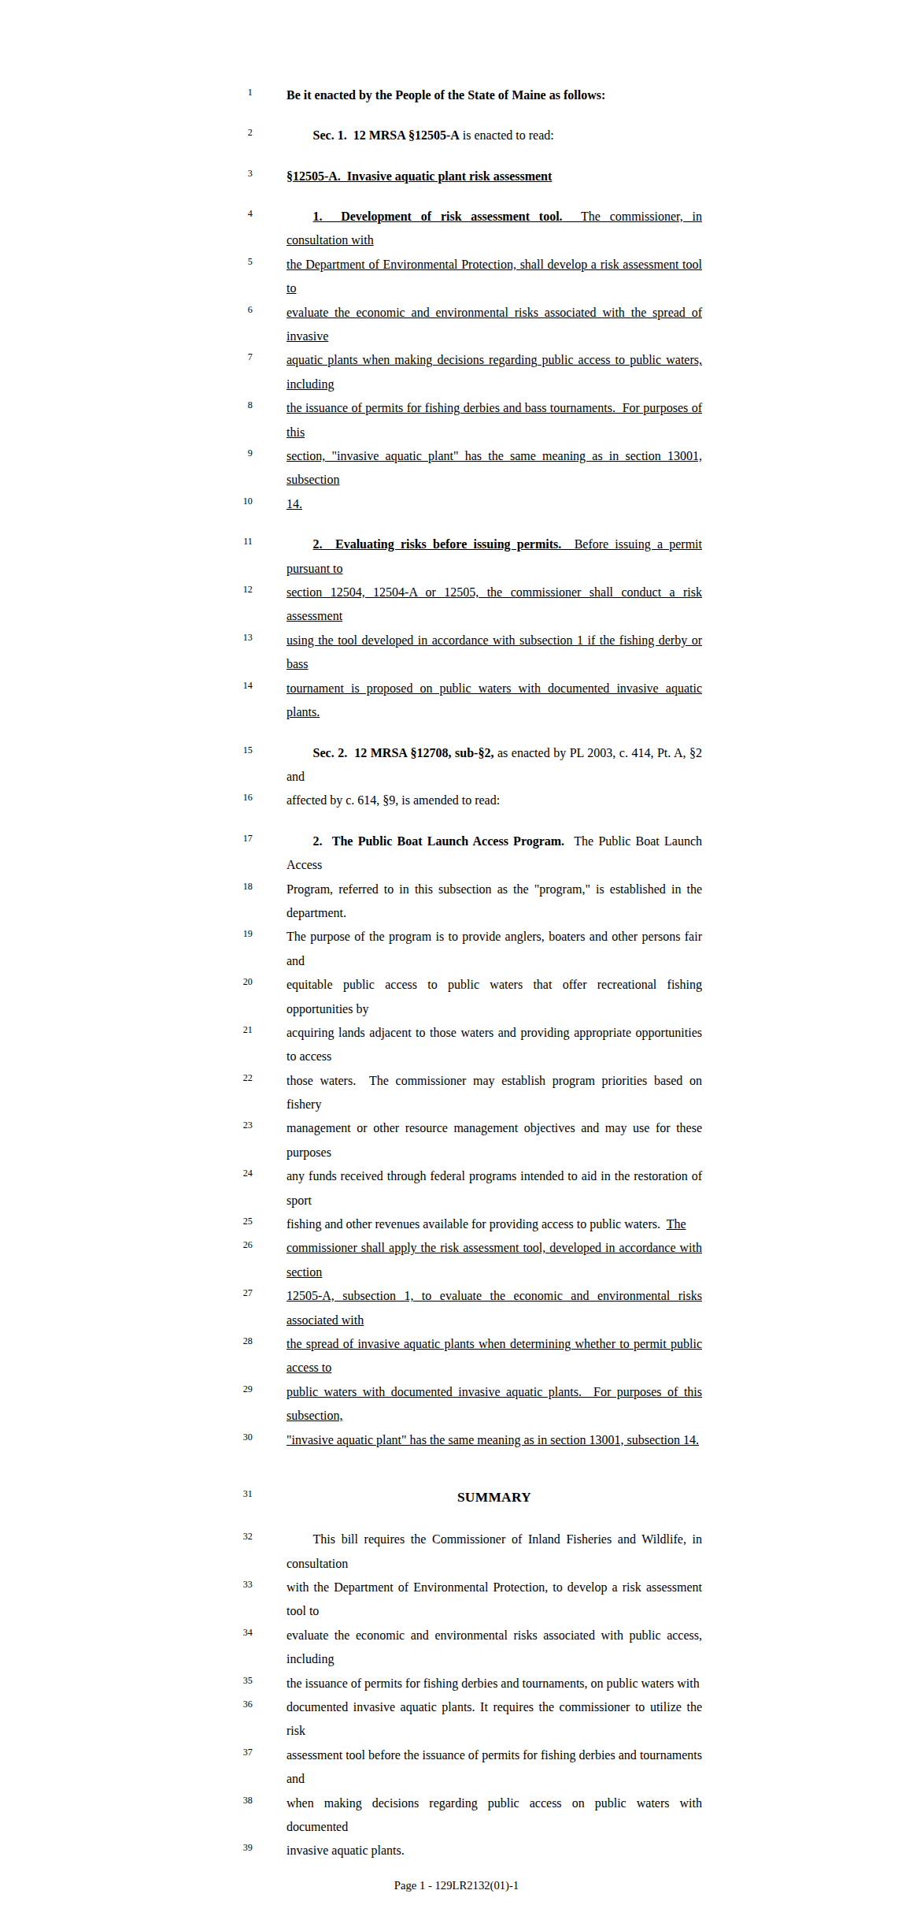1
Be it enacted by the People of the State of Maine as follows:
2
Sec. 1. 12 MRSA §12505-A is enacted to read:
3
§12505-A. Invasive aquatic plant risk assessment
4
1. Development of risk assessment tool. The commissioner, in consultation with
5
the Department of Environmental Protection, shall develop a risk assessment tool to
6
evaluate the economic and environmental risks associated with the spread of invasive
7
aquatic plants when making decisions regarding public access to public waters, including
8
the issuance of permits for fishing derbies and bass tournaments. For purposes of this
9
section, "invasive aquatic plant" has the same meaning as in section 13001, subsection
10
14.
11
2. Evaluating risks before issuing permits. Before issuing a permit pursuant to
12
section 12504, 12504-A or 12505, the commissioner shall conduct a risk assessment
13
using the tool developed in accordance with subsection 1 if the fishing derby or bass
14
tournament is proposed on public waters with documented invasive aquatic plants.
15
Sec. 2. 12 MRSA §12708, sub-§2, as enacted by PL 2003, c. 414, Pt. A, §2 and
16
affected by c. 614, §9, is amended to read:
17
2. The Public Boat Launch Access Program. The Public Boat Launch Access
18
Program, referred to in this subsection as the "program," is established in the department.
19
The purpose of the program is to provide anglers, boaters and other persons fair and
20
equitable public access to public waters that offer recreational fishing opportunities by
21
acquiring lands adjacent to those waters and providing appropriate opportunities to access
22
those waters. The commissioner may establish program priorities based on fishery
23
management or other resource management objectives and may use for these purposes
24
any funds received through federal programs intended to aid in the restoration of sport
25
fishing and other revenues available for providing access to public waters. The
26
commissioner shall apply the risk assessment tool, developed in accordance with section
27
12505-A, subsection 1, to evaluate the economic and environmental risks associated with
28
the spread of invasive aquatic plants when determining whether to permit public access to
29
public waters with documented invasive aquatic plants. For purposes of this subsection,
30
"invasive aquatic plant" has the same meaning as in section 13001, subsection 14.
31
SUMMARY
32
This bill requires the Commissioner of Inland Fisheries and Wildlife, in consultation
33
with the Department of Environmental Protection, to develop a risk assessment tool to
34
evaluate the economic and environmental risks associated with public access, including
35
the issuance of permits for fishing derbies and tournaments, on public waters with
36
documented invasive aquatic plants. It requires the commissioner to utilize the risk
37
assessment tool before the issuance of permits for fishing derbies and tournaments and
38
when making decisions regarding public access on public waters with documented
39
invasive aquatic plants.
Page 1 - 129LR2132(01)-1